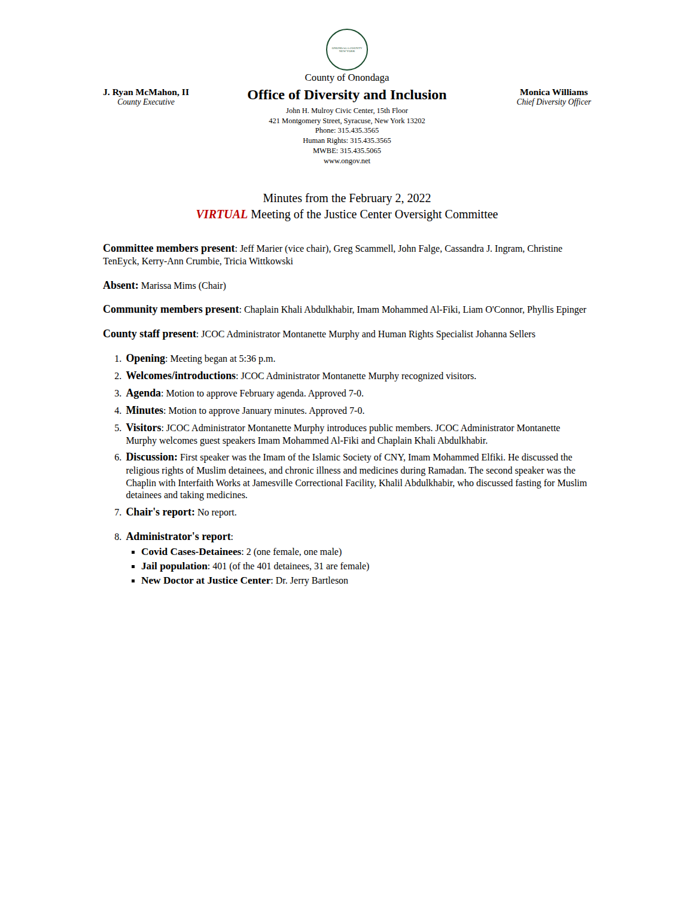J. Ryan McMahon, II
County Executive
Monica Williams
Chief Diversity Officer
ONONDAGA COUNTY
NEW YORK
County of Onondaga
Office of Diversity and Inclusion
John H. Mulroy Civic Center, 15th Floor
421 Montgomery Street, Syracuse, New York 13202
Phone: 315.435.3565
Human Rights: 315.435.3565
MWBE: 315.435.5065
www.ongov.net
Minutes from the February 2, 2022
VIRTUAL Meeting of the Justice Center Oversight Committee
Committee members present: Jeff Marier (vice chair), Greg Scammell, John Falge, Cassandra J. Ingram, Christine TenEyck, Kerry-Ann Crumbie, Tricia Wittkowski
Absent: Marissa Mims (Chair)
Community members present: Chaplain Khali Abdulkhabir, Imam Mohammed Al-Fiki, Liam O'Connor, Phyllis Epinger
County staff present: JCOC Administrator Montanette Murphy and Human Rights Specialist Johanna Sellers
Opening: Meeting began at 5:36 p.m.
Welcomes/introductions: JCOC Administrator Montanette Murphy recognized visitors.
Agenda: Motion to approve February agenda. Approved 7-0.
Minutes: Motion to approve January minutes. Approved 7-0.
Visitors: JCOC Administrator Montanette Murphy introduces public members. JCOC Administrator Montanette Murphy welcomes guest speakers Imam Mohammed Al-Fiki and Chaplain Khali Abdulkhabir.
Discussion: First speaker was the Imam of the Islamic Society of CNY, Imam Mohammed Elfiki. He discussed the religious rights of Muslim detainees, and chronic illness and medicines during Ramadan. The second speaker was the Chaplin with Interfaith Works at Jamesville Correctional Facility, Khalil Abdulkhabir, who discussed fasting for Muslim detainees and taking medicines.
Chair's report: No report.
Administrator's report:
Covid Cases-Detainees: 2 (one female, one male)
Jail population: 401 (of the 401 detainees, 31 are female)
New Doctor at Justice Center: Dr. Jerry Bartleson